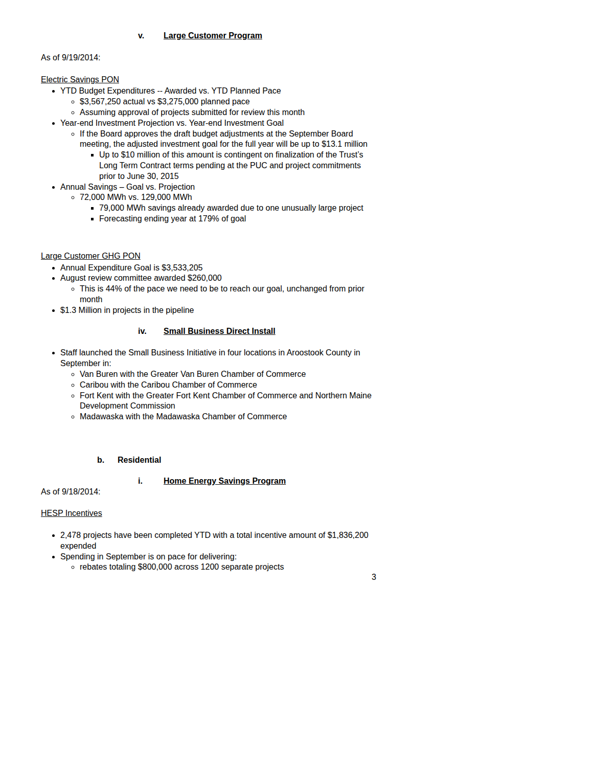v. Large Customer Program
As of 9/19/2014:
Electric Savings PON
YTD Budget Expenditures -- Awarded vs. YTD Planned Pace
$3,567,250 actual vs $3,275,000 planned pace
Assuming approval of projects submitted for review this month
Year-end Investment Projection vs. Year-end Investment Goal
If the Board approves the draft budget adjustments at the September Board meeting, the adjusted investment goal for the full year will be up to $13.1 million
Up to $10 million of this amount is contingent on finalization of the Trust’s Long Term Contract terms pending at the PUC and project commitments prior to June 30, 2015
Annual Savings – Goal vs. Projection
72,000 MWh vs. 129,000 MWh
79,000 MWh savings already awarded due to one unusually large project
Forecasting ending year at 179% of goal
Large Customer GHG PON
Annual Expenditure Goal is $3,533,205
August review committee awarded $260,000
This is 44% of the pace we need to be to reach our goal, unchanged from prior month
$1.3 Million in projects in the pipeline
iv. Small Business Direct Install
Staff launched the Small Business Initiative in four locations in Aroostook County in September in:
Van Buren with the Greater Van Buren Chamber of Commerce
Caribou with the Caribou Chamber of Commerce
Fort Kent with the Greater Fort Kent Chamber of Commerce and Northern Maine Development Commission
Madawaska with the Madawaska Chamber of Commerce
b. Residential
i. Home Energy Savings Program
As of 9/18/2014:
HESP Incentives
2,478 projects have been completed YTD with a total incentive amount of $1,836,200 expended
Spending in September is on pace for delivering:
rebates totaling $800,000 across 1200 separate projects
3